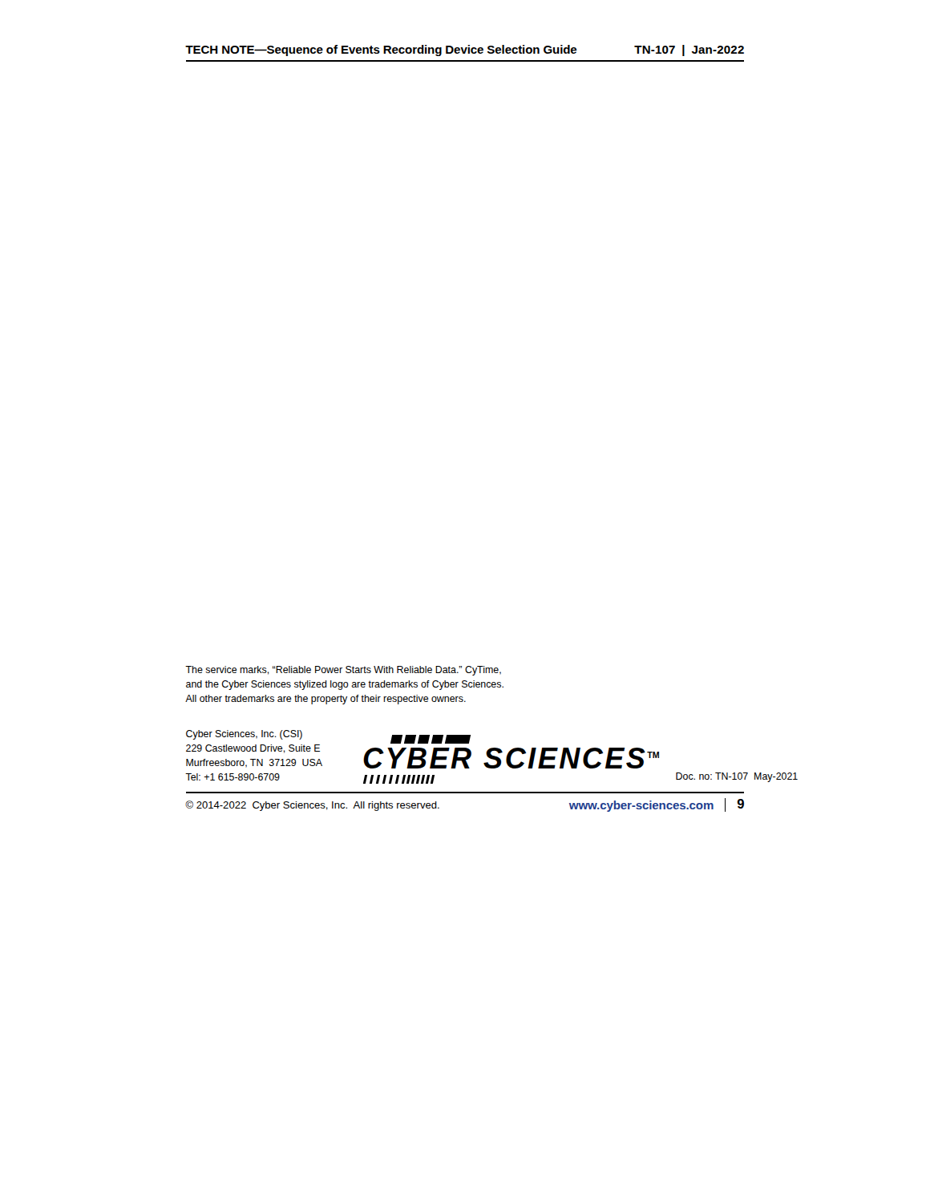TECH NOTE—Sequence of Events Recording Device Selection Guide
TN-107 | Jan-2022
The service marks, “Reliable Power Starts With Reliable Data.” CyTime,
and the Cyber Sciences stylized logo are trademarks of Cyber Sciences.
All other trademarks are the property of their respective owners.
Cyber Sciences, Inc. (CSI)
229 Castlewood Drive, Suite E
Murfreesboro, TN 37129 USA
Tel: +1 615-890-6709
CYBER SCIENCESTM
Doc. no: TN-107 May-2021
© 2014-2022 Cyber Sciences, Inc. All rights reserved.
www.cyber-sciences.com
9